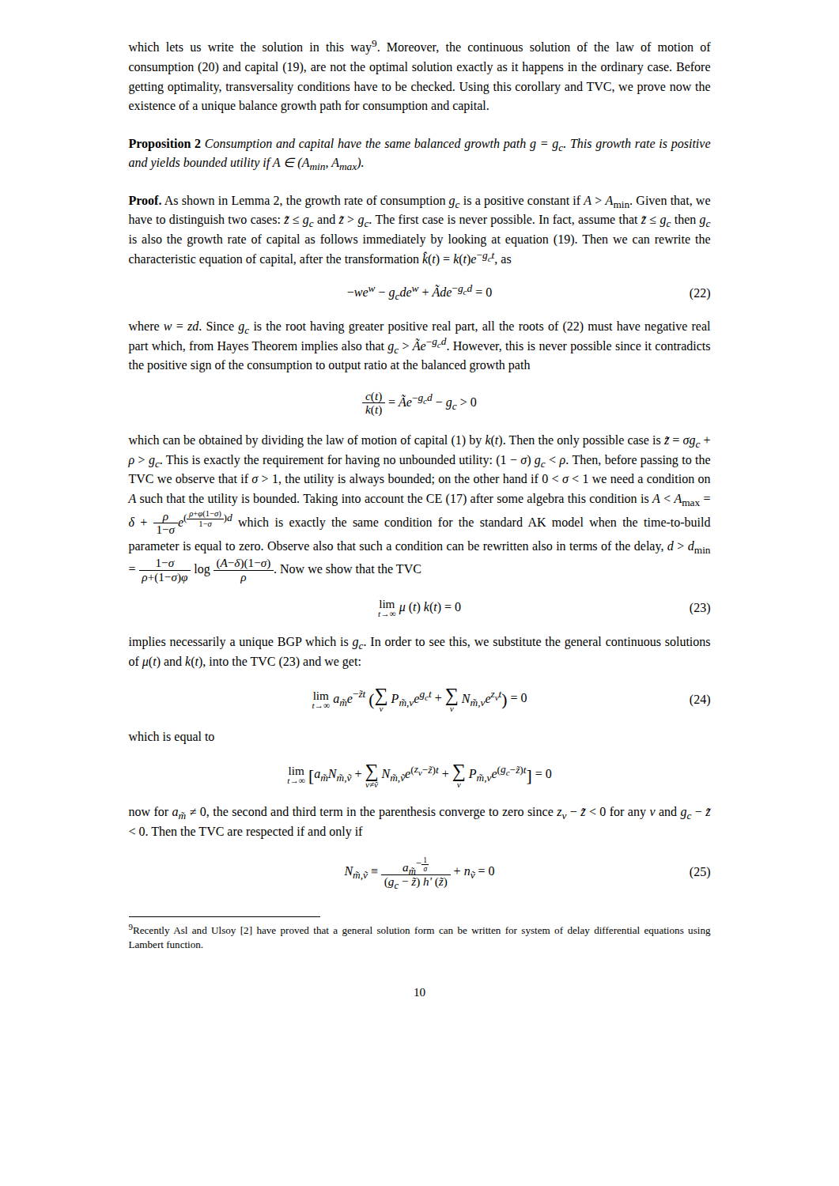which lets us write the solution in this way9. Moreover, the continuous solution of the law of motion of consumption (20) and capital (19), are not the optimal solution exactly as it happens in the ordinary case. Before getting optimality, transversality conditions have to be checked. Using this corollary and TVC, we prove now the existence of a unique balance growth path for consumption and capital.
Proposition 2 Consumption and capital have the same balanced growth path g = gc. This growth rate is positive and yields bounded utility if A ∈ (Amin, Amax).
Proof. As shown in Lemma 2, the growth rate of consumption gc is a positive constant if A > Amin. Given that, we have to distinguish two cases: z̃ ≤ gc and z̃ > gc. The first case is never possible. In fact, assume that z̃ ≤ gc then gc is also the growth rate of capital as follows immediately by looking at equation (19). Then we can rewrite the characteristic equation of capital, after the transformation k̂(t) = k(t)e−gct, as
−wew − gcdew + Ãde−gcd = 0 (22)
where w = zd. Since gc is the root having greater positive real part, all the roots of (22) must have negative real part which, from Hayes Theorem implies also that gc > Ãe−gcd. However, this is never possible since it contradicts the positive sign of the consumption to output ratio at the balanced growth path
c(t) k(t) = Ãe−gcd − gc > 0
which can be obtained by dividing the law of motion of capital (1) by k(t). Then the only possible case is z̃ = σgc + ρ > gc. This is exactly the requirement for having no unbounded utility: (1 − σ) gc < ρ. Then, before passing to the TVC we observe that if σ > 1, the utility is always bounded; on the other hand if 0 < σ < 1 we need a condition on A such that the utility is bounded. Taking into account the CE (17) after some algebra this condition is A < Amax = δ + ρ 1−σ e(ρ+φ(1−σ) 1−σ)d which is exactly the same condition for the standard AK model when the time-to-build parameter is equal to zero. Observe also that such a condition can be rewritten also in terms of the delay, d > dmin = 1−σ ρ+(1−σ)φ log (A−δ)(1−σ) ρ. Now we show that the TVC
lim t→∞ μ (t) k(t) = 0 (23)
implies necessarily a unique BGP which is gc. In order to see this, we substitute the general continuous solutions of μ(t) and k(t), into the TVC (23) and we get:
lim t→∞ am̃e−z̃t (∑v Pm̃,vegct + ∑v Nm̃,vezvt) = 0 (24)
which is equal to
lim t→∞ [am̃Nm̃,ṽ + ∑v≠ṽ Nm̃,ṽe(zv−z̃)t + ∑v Pm̃,ve(gc−z̃)t] = 0
now for am̃ ≠ 0, the second and third term in the parenthesis converge to zero since zv − z̃ < 0 for any v and gc − z̃ < 0. Then the TVC are respected if and only if
Nm̃,ṽ ≡ am̃−1 σ(gc − z̃) h′ (z̃) + nṽ = 0 (25)
9Recently Asl and Ulsoy [2] have proved that a general solution form can be written for system of delay differential equations using Lambert function.
10